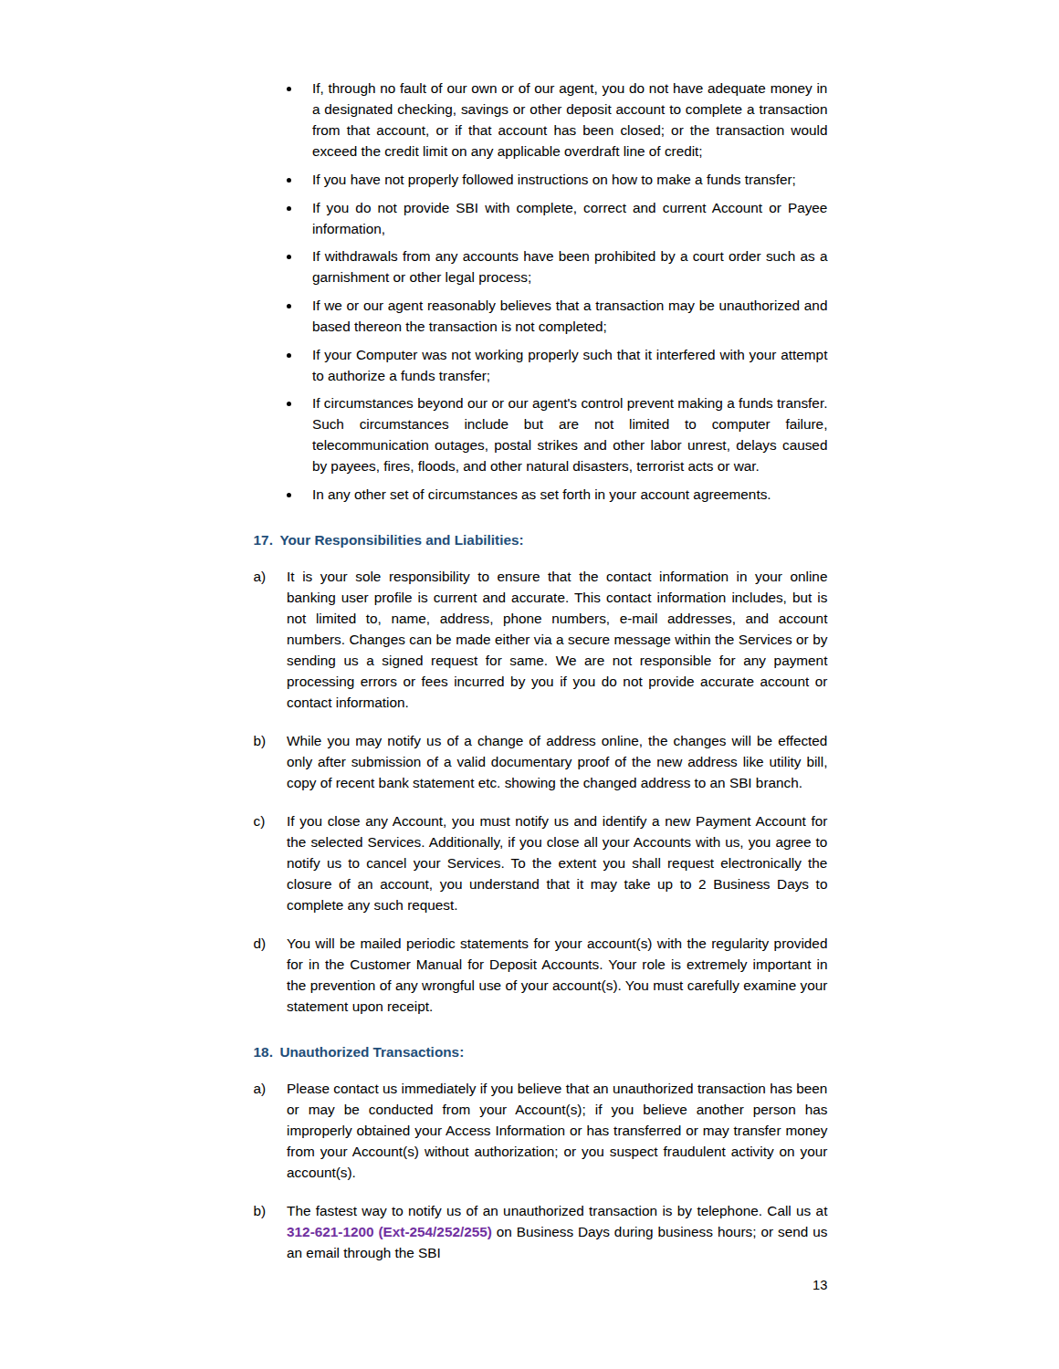If, through no fault of our own or of our agent, you do not have adequate money in a designated checking, savings or other deposit account to complete a transaction from that account, or if that account has been closed; or the transaction would exceed the credit limit on any applicable overdraft line of credit;
If you have not properly followed instructions on how to make a funds transfer;
If you do not provide SBI with complete, correct and current Account or Payee information,
If withdrawals from any accounts have been prohibited by a court order such as a garnishment or other legal process;
If we or our agent reasonably believes that a transaction may be unauthorized and based thereon the transaction is not completed;
If your Computer was not working properly such that it interfered with your attempt to authorize a funds transfer;
If circumstances beyond our or our agent's control prevent making a funds transfer. Such circumstances include but are not limited to computer failure, telecommunication outages, postal strikes and other labor unrest, delays caused by payees, fires, floods, and other natural disasters, terrorist acts or war.
In any other set of circumstances as set forth in your account agreements.
17. Your Responsibilities and Liabilities:
a) It is your sole responsibility to ensure that the contact information in your online banking user profile is current and accurate. This contact information includes, but is not limited to, name, address, phone numbers, e-mail addresses, and account numbers. Changes can be made either via a secure message within the Services or by sending us a signed request for same. We are not responsible for any payment processing errors or fees incurred by you if you do not provide accurate account or contact information.
b) While you may notify us of a change of address online, the changes will be effected only after submission of a valid documentary proof of the new address like utility bill, copy of recent bank statement etc. showing the changed address to an SBI branch.
c) If you close any Account, you must notify us and identify a new Payment Account for the selected Services. Additionally, if you close all your Accounts with us, you agree to notify us to cancel your Services. To the extent you shall request electronically the closure of an account, you understand that it may take up to 2 Business Days to complete any such request.
d) You will be mailed periodic statements for your account(s) with the regularity provided for in the Customer Manual for Deposit Accounts. Your role is extremely important in the prevention of any wrongful use of your account(s). You must carefully examine your statement upon receipt.
18. Unauthorized Transactions:
a) Please contact us immediately if you believe that an unauthorized transaction has been or may be conducted from your Account(s); if you believe another person has improperly obtained your Access Information or has transferred or may transfer money from your Account(s) without authorization; or you suspect fraudulent activity on your account(s).
b) The fastest way to notify us of an unauthorized transaction is by telephone. Call us at 312-621-1200 (Ext-254/252/255) on Business Days during business hours; or send us an email through the SBI
13